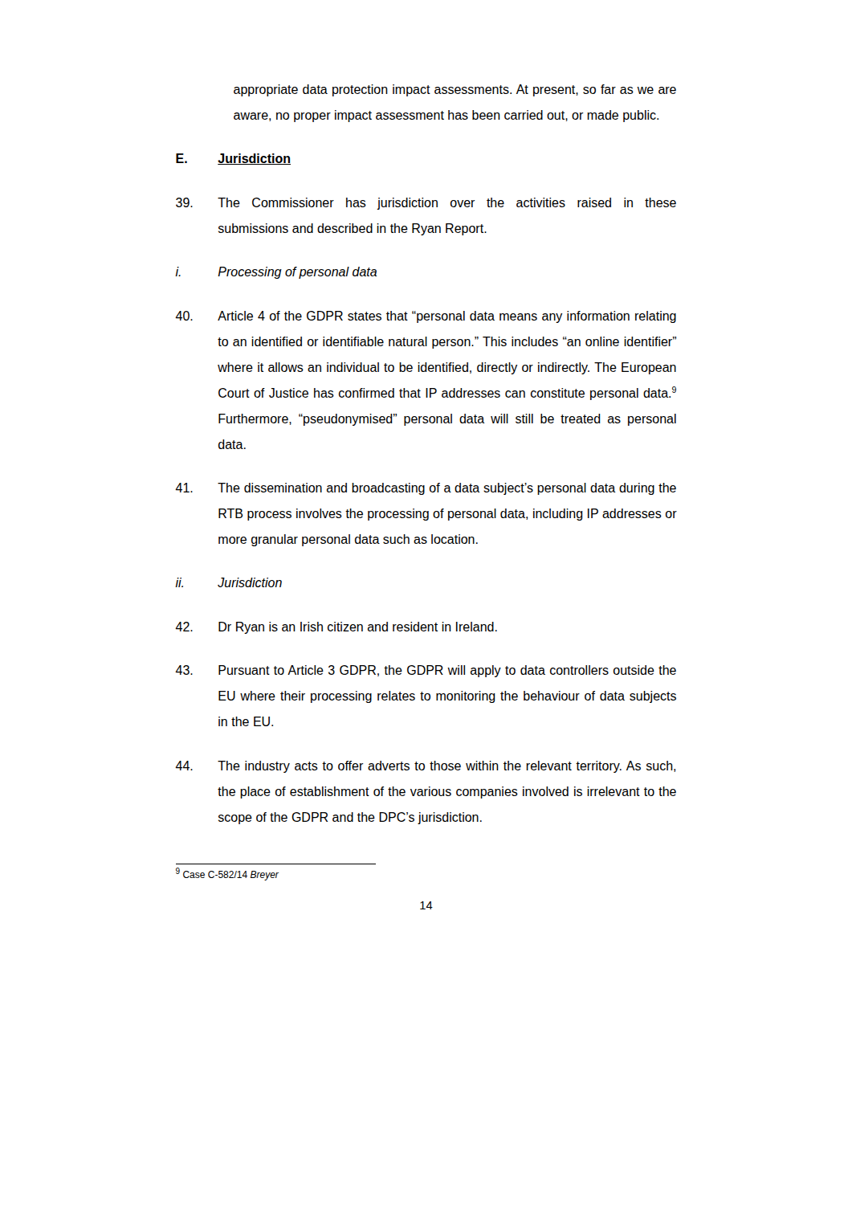appropriate data protection impact assessments. At present, so far as we are aware, no proper impact assessment has been carried out, or made public.
E. Jurisdiction
39. The Commissioner has jurisdiction over the activities raised in these submissions and described in the Ryan Report.
i. Processing of personal data
40. Article 4 of the GDPR states that “personal data means any information relating to an identified or identifiable natural person.” This includes “an online identifier” where it allows an individual to be identified, directly or indirectly. The European Court of Justice has confirmed that IP addresses can constitute personal data.9 Furthermore, “pseudonymised” personal data will still be treated as personal data.
41. The dissemination and broadcasting of a data subject’s personal data during the RTB process involves the processing of personal data, including IP addresses or more granular personal data such as location.
ii. Jurisdiction
42. Dr Ryan is an Irish citizen and resident in Ireland.
43. Pursuant to Article 3 GDPR, the GDPR will apply to data controllers outside the EU where their processing relates to monitoring the behaviour of data subjects in the EU.
44. The industry acts to offer adverts to those within the relevant territory. As such, the place of establishment of the various companies involved is irrelevant to the scope of the GDPR and the DPC’s jurisdiction.
9 Case C-582/14 Breyer
14